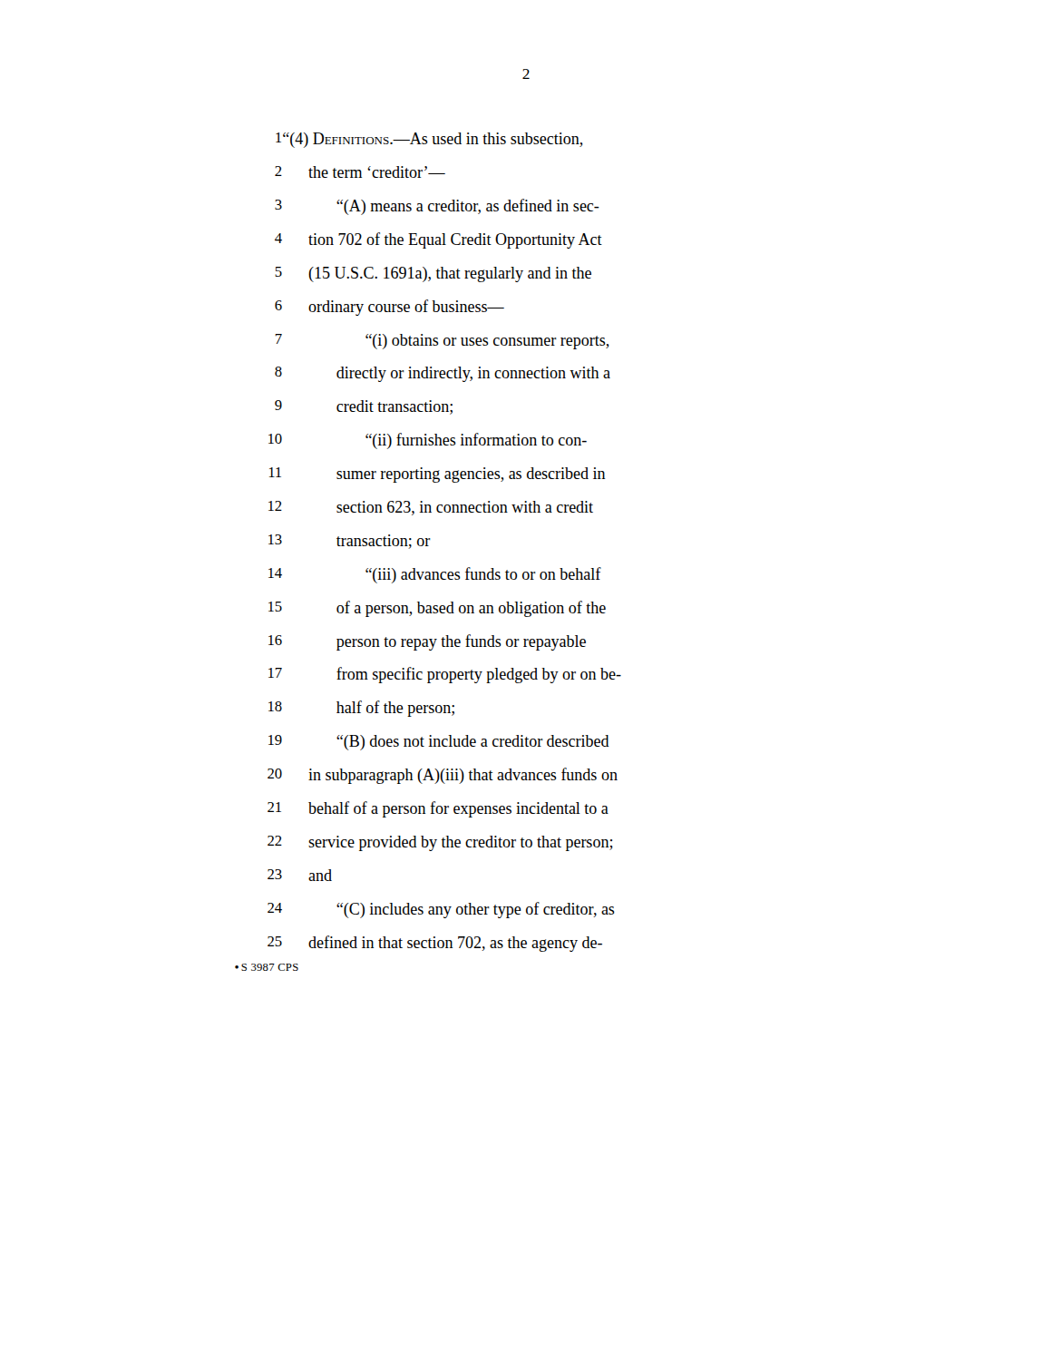2
| 1 | “(4) Definitions. —As used in this subsection, |
| 2 | the term ‘creditor’— |
| 3 | “(A) means a creditor, as defined in sec- |
| 4 | tion 702 of the Equal Credit Opportunity Act |
| 5 | (15 U.S.C. 1691a), that regularly and in the |
| 6 | ordinary course of business— |
| 7 | “(i) obtains or uses consumer reports, |
| 8 | directly or indirectly, in connection with a |
| 9 | credit transaction; |
| 10 | “(ii) furnishes information to con- |
| 11 | sumer reporting agencies, as described in |
| 12 | section 623, in connection with a credit |
| 13 | transaction; or |
| 14 | “(iii) advances funds to or on behalf |
| 15 | of a person, based on an obligation of the |
| 16 | person to repay the funds or repayable |
| 17 | from specific property pledged by or on be- |
| 18 | half of the person; |
| 19 | “(B) does not include a creditor described |
| 20 | in subparagraph (A)(iii) that advances funds on |
| 21 | behalf of a person for expenses incidental to a |
| 22 | service provided by the creditor to that person; |
| 23 | and |
| 24 | “(C) includes any other type of creditor, as |
| 25 | defined in that section 702, as the agency de- |
•S 3987 CPS